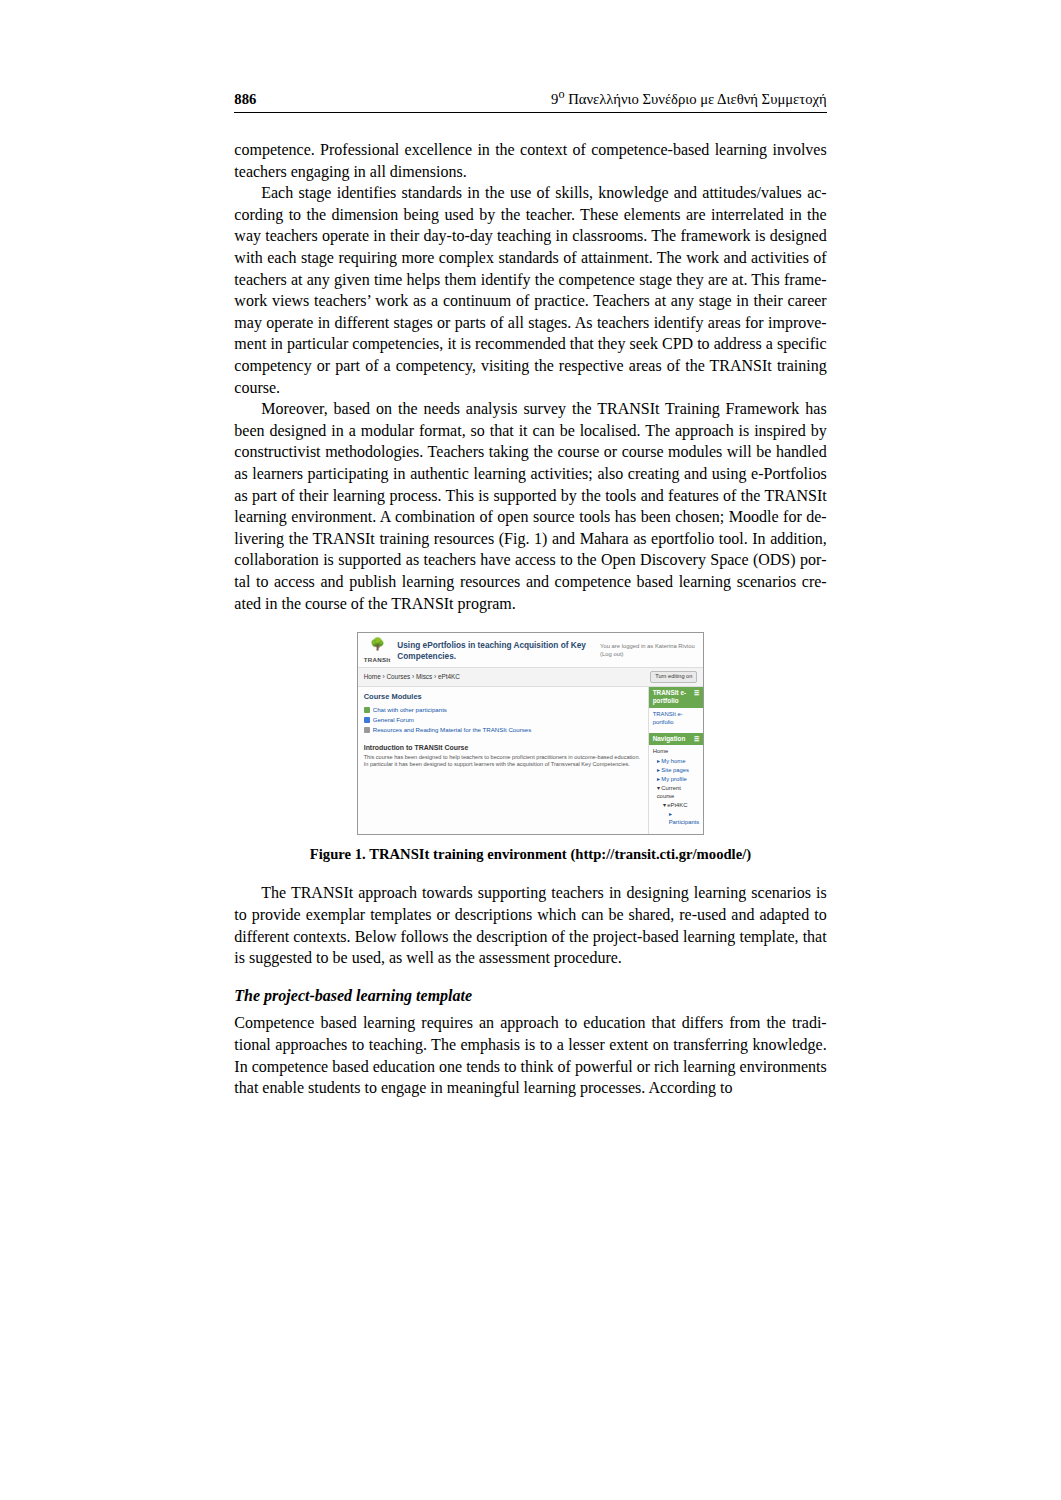886 9ο Πανελλήνιο Συνέδριο με Διεθνή Συμμετοχή
competence. Professional excellence in the context of competence-based learning involves teachers engaging in all dimensions.
Each stage identifies standards in the use of skills, knowledge and attitudes/values according to the dimension being used by the teacher. These elements are interrelated in the way teachers operate in their day-to-day teaching in classrooms. The framework is designed with each stage requiring more complex standards of attainment. The work and activities of teachers at any given time helps them identify the competence stage they are at. This framework views teachers’ work as a continuum of practice. Teachers at any stage in their career may operate in different stages or parts of all stages. As teachers identify areas for improvement in particular competencies, it is recommended that they seek CPD to address a specific competency or part of a competency, visiting the respective areas of the TRANSIt training course.
Moreover, based on the needs analysis survey the TRANSIt Training Framework has been designed in a modular format, so that it can be localised. The approach is inspired by constructivist methodologies. Teachers taking the course or course modules will be handled as learners participating in authentic learning activities; also creating and using e-Portfolios as part of their learning process. This is supported by the tools and features of the TRANSIt learning environment. A combination of open source tools has been chosen; Moodle for delivering the TRANSIt training resources (Fig. 1) and Mahara as eportfolio tool. In addition, collaboration is supported as teachers have access to the Open Discovery Space (ODS) portal to access and publish learning resources and competence based learning scenarios created in the course of the TRANSIt program.
🌳 TRANSIt
Using ePortfolios in teaching Acquisition of Key Competencies.
You are logged in as Katerina Riviou (Log out)
Home › Courses › Miscs › ePt4KC Turn editing on
Course Modules
Chat with other participants
General Forum
Resources and Reading Material for the TRANSIt Courses
Introduction to TRANSIt Course
This course has been designed to help teachers to become proficient practitioners in outcome-based education. In particular it has been designed to support learners with the acquisition of Transversal Key Competencies.
TRANSIt e-portfolio☰
TRANSIt e-portfolio
Navigation☰
Home
▸ My home
▸ Site pages
▸ My profile
▾ Current course
▾ ePt4KC
▸ Participants
Figure 1. TRANSIt training environment (http://transit.cti.gr/moodle/)
The TRANSIt approach towards supporting teachers in designing learning scenarios is to provide exemplar templates or descriptions which can be shared, re-used and adapted to different contexts. Below follows the description of the project-based learning template, that is suggested to be used, as well as the assessment procedure.
The project-based learning template
Competence based learning requires an approach to education that differs from the traditional approaches to teaching. The emphasis is to a lesser extent on transferring knowledge. In competence based education one tends to think of powerful or rich learning environments that enable students to engage in meaningful learning processes. According to